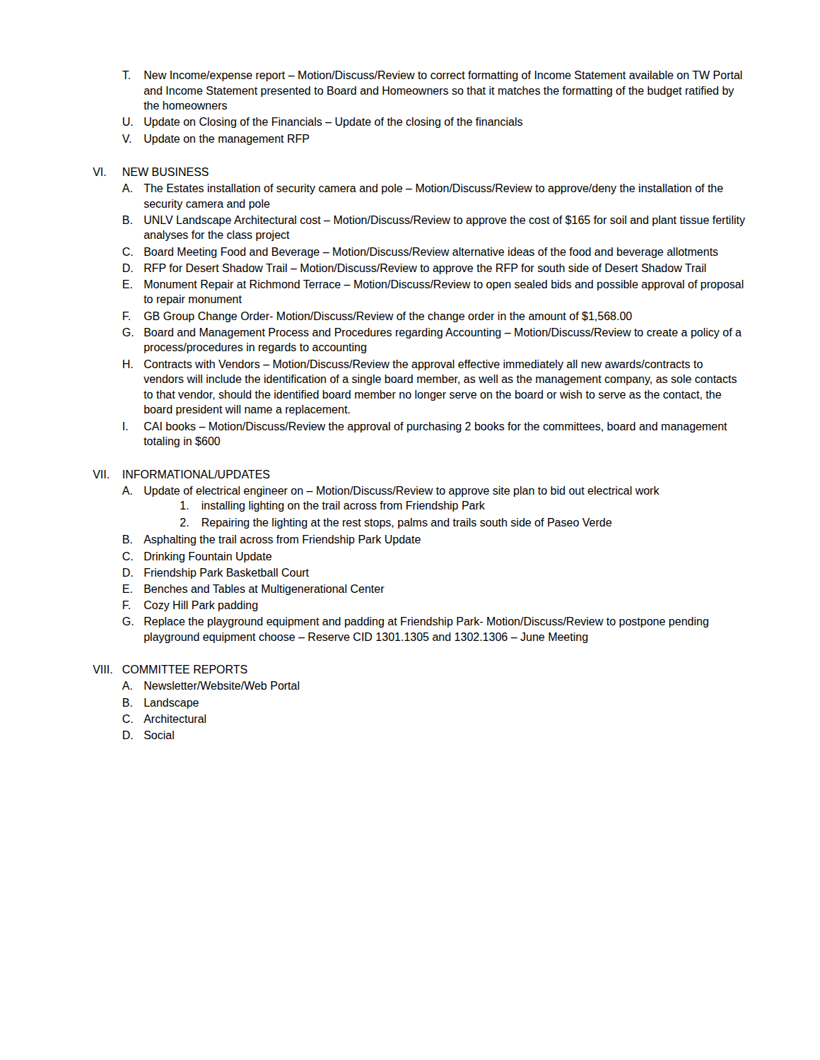T. New Income/expense report – Motion/Discuss/Review to correct formatting of Income Statement available on TW Portal and Income Statement presented to Board and Homeowners so that it matches the formatting of the budget ratified by the homeowners
U. Update on Closing of the Financials – Update of the closing of the financials
V. Update on the management RFP
VI.
NEW BUSINESS
A. The Estates installation of security camera and pole – Motion/Discuss/Review to approve/deny the installation of the security camera and pole
B. UNLV Landscape Architectural cost – Motion/Discuss/Review to approve the cost of $165 for soil and plant tissue fertility analyses for the class project
C. Board Meeting Food and Beverage – Motion/Discuss/Review alternative ideas of the food and beverage allotments
D. RFP for Desert Shadow Trail – Motion/Discuss/Review to approve the RFP for south side of Desert Shadow Trail
E. Monument Repair at Richmond Terrace – Motion/Discuss/Review to open sealed bids and possible approval of proposal to repair monument
F. GB Group Change Order- Motion/Discuss/Review of the change order in the amount of $1,568.00
G. Board and Management Process and Procedures regarding Accounting – Motion/Discuss/Review to create a policy of a process/procedures in regards to accounting
H. Contracts with Vendors – Motion/Discuss/Review the approval effective immediately all new awards/contracts to vendors will include the identification of a single board member, as well as the management company, as sole contacts to that vendor, should the identified board member no longer serve on the board or wish to serve as the contact, the board president will name a replacement.
I. CAI books – Motion/Discuss/Review the approval of purchasing 2 books for the committees, board and management totaling in $600
VII.
INFORMATIONAL/UPDATES
A.
Update of electrical engineer on – Motion/Discuss/Review to approve site plan to bid out electrical work
1. installing lighting on the trail across from Friendship Park
2. Repairing the lighting at the rest stops, palms and trails south side of Paseo Verde
B. Asphalting the trail across from Friendship Park Update
C. Drinking Fountain Update
D. Friendship Park Basketball Court
E. Benches and Tables at Multigenerational Center
F. Cozy Hill Park padding
G. Replace the playground equipment and padding at Friendship Park- Motion/Discuss/Review to postpone pending playground equipment choose – Reserve CID 1301.1305 and 1302.1306 – June Meeting
VIII.
COMMITTEE REPORTS
A. Newsletter/Website/Web Portal
B. Landscape
C. Architectural
D. Social